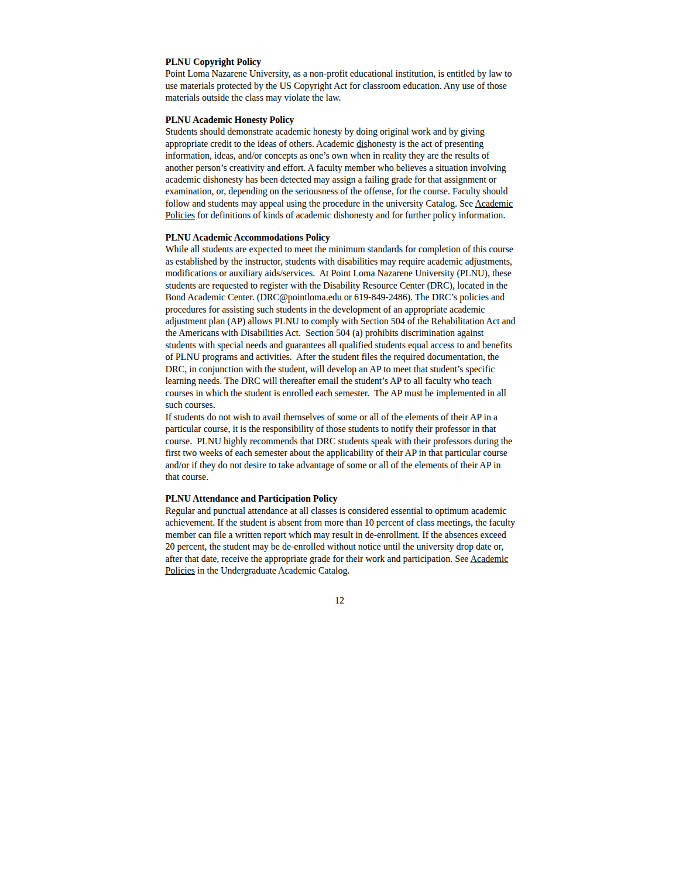PLNU Copyright Policy
Point Loma Nazarene University, as a non-profit educational institution, is entitled by law to use materials protected by the US Copyright Act for classroom education. Any use of those materials outside the class may violate the law.
PLNU Academic Honesty Policy
Students should demonstrate academic honesty by doing original work and by giving appropriate credit to the ideas of others. Academic dishonesty is the act of presenting information, ideas, and/or concepts as one’s own when in reality they are the results of another person’s creativity and effort. A faculty member who believes a situation involving academic dishonesty has been detected may assign a failing grade for that assignment or examination, or, depending on the seriousness of the offense, for the course. Faculty should follow and students may appeal using the procedure in the university Catalog. See Academic Policies for definitions of kinds of academic dishonesty and for further policy information.
PLNU Academic Accommodations Policy
While all students are expected to meet the minimum standards for completion of this course as established by the instructor, students with disabilities may require academic adjustments, modifications or auxiliary aids/services. At Point Loma Nazarene University (PLNU), these students are requested to register with the Disability Resource Center (DRC), located in the Bond Academic Center. (DRC@pointloma.edu or 619-849-2486). The DRC’s policies and procedures for assisting such students in the development of an appropriate academic adjustment plan (AP) allows PLNU to comply with Section 504 of the Rehabilitation Act and the Americans with Disabilities Act. Section 504 (a) prohibits discrimination against students with special needs and guarantees all qualified students equal access to and benefits of PLNU programs and activities. After the student files the required documentation, the DRC, in conjunction with the student, will develop an AP to meet that student’s specific learning needs. The DRC will thereafter email the student’s AP to all faculty who teach courses in which the student is enrolled each semester. The AP must be implemented in all such courses.
If students do not wish to avail themselves of some or all of the elements of their AP in a particular course, it is the responsibility of those students to notify their professor in that course. PLNU highly recommends that DRC students speak with their professors during the first two weeks of each semester about the applicability of their AP in that particular course and/or if they do not desire to take advantage of some or all of the elements of their AP in that course.
PLNU Attendance and Participation Policy
Regular and punctual attendance at all classes is considered essential to optimum academic achievement. If the student is absent from more than 10 percent of class meetings, the faculty member can file a written report which may result in de-enrollment. If the absences exceed 20 percent, the student may be de-enrolled without notice until the university drop date or, after that date, receive the appropriate grade for their work and participation. See Academic Policies in the Undergraduate Academic Catalog.
12